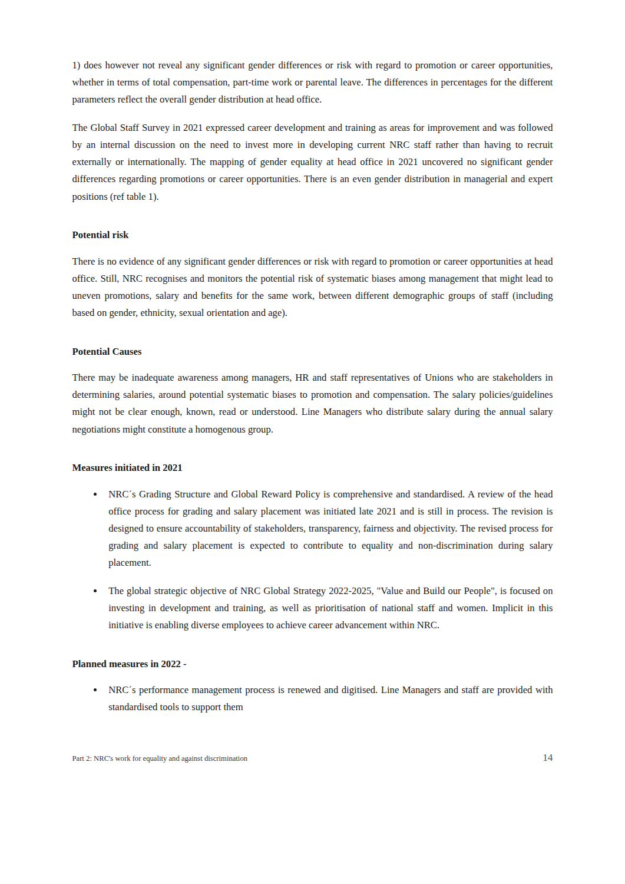1) does however not reveal any significant gender differences or risk with regard to promotion or career opportunities, whether in terms of total compensation, part-time work or parental leave. The differences in percentages for the different parameters reflect the overall gender distribution at head office.
The Global Staff Survey in 2021 expressed career development and training as areas for improvement and was followed by an internal discussion on the need to invest more in developing current NRC staff rather than having to recruit externally or internationally. The mapping of gender equality at head office in 2021 uncovered no significant gender differences regarding promotions or career opportunities. There is an even gender distribution in managerial and expert positions (ref table 1).
Potential risk
There is no evidence of any significant gender differences or risk with regard to promotion or career opportunities at head office. Still, NRC recognises and monitors the potential risk of systematic biases among management that might lead to uneven promotions, salary and benefits for the same work, between different demographic groups of staff (including based on gender, ethnicity, sexual orientation and age).
Potential Causes
There may be inadequate awareness among managers, HR and staff representatives of Unions who are stakeholders in determining salaries, around potential systematic biases to promotion and compensation. The salary policies/guidelines might not be clear enough, known, read or understood. Line Managers who distribute salary during the annual salary negotiations might constitute a homogenous group.
Measures initiated in 2021
NRC´s Grading Structure and Global Reward Policy is comprehensive and standardised. A review of the head office process for grading and salary placement was initiated late 2021 and is still in process. The revision is designed to ensure accountability of stakeholders, transparency, fairness and objectivity. The revised process for grading and salary placement is expected to contribute to equality and non-discrimination during salary placement.
The global strategic objective of NRC Global Strategy 2022-2025, "Value and Build our People", is focused on investing in development and training, as well as prioritisation of national staff and women. Implicit in this initiative is enabling diverse employees to achieve career advancement within NRC.
Planned measures in 2022 -
NRC´s performance management process is renewed and digitised. Line Managers and staff are provided with standardised tools to support them
Part 2: NRC's work for equality and against discrimination 14